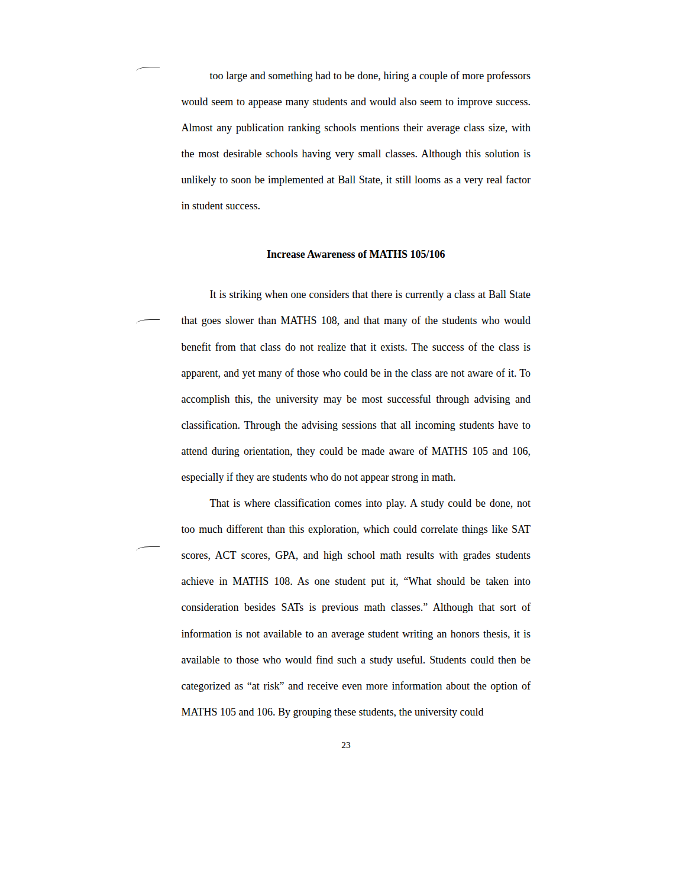too large and something had to be done, hiring a couple of more professors would seem to appease many students and would also seem to improve success. Almost any publication ranking schools mentions their average class size, with the most desirable schools having very small classes. Although this solution is unlikely to soon be implemented at Ball State, it still looms as a very real factor in student success.
Increase Awareness of MATHS 105/106
It is striking when one considers that there is currently a class at Ball State that goes slower than MATHS 108, and that many of the students who would benefit from that class do not realize that it exists. The success of the class is apparent, and yet many of those who could be in the class are not aware of it. To accomplish this, the university may be most successful through advising and classification. Through the advising sessions that all incoming students have to attend during orientation, they could be made aware of MATHS 105 and 106, especially if they are students who do not appear strong in math.
That is where classification comes into play. A study could be done, not too much different than this exploration, which could correlate things like SAT scores, ACT scores, GPA, and high school math results with grades students achieve in MATHS 108. As one student put it, “What should be taken into consideration besides SATs is previous math classes.” Although that sort of information is not available to an average student writing an honors thesis, it is available to those who would find such a study useful. Students could then be categorized as “at risk” and receive even more information about the option of MATHS 105 and 106. By grouping these students, the university could
23